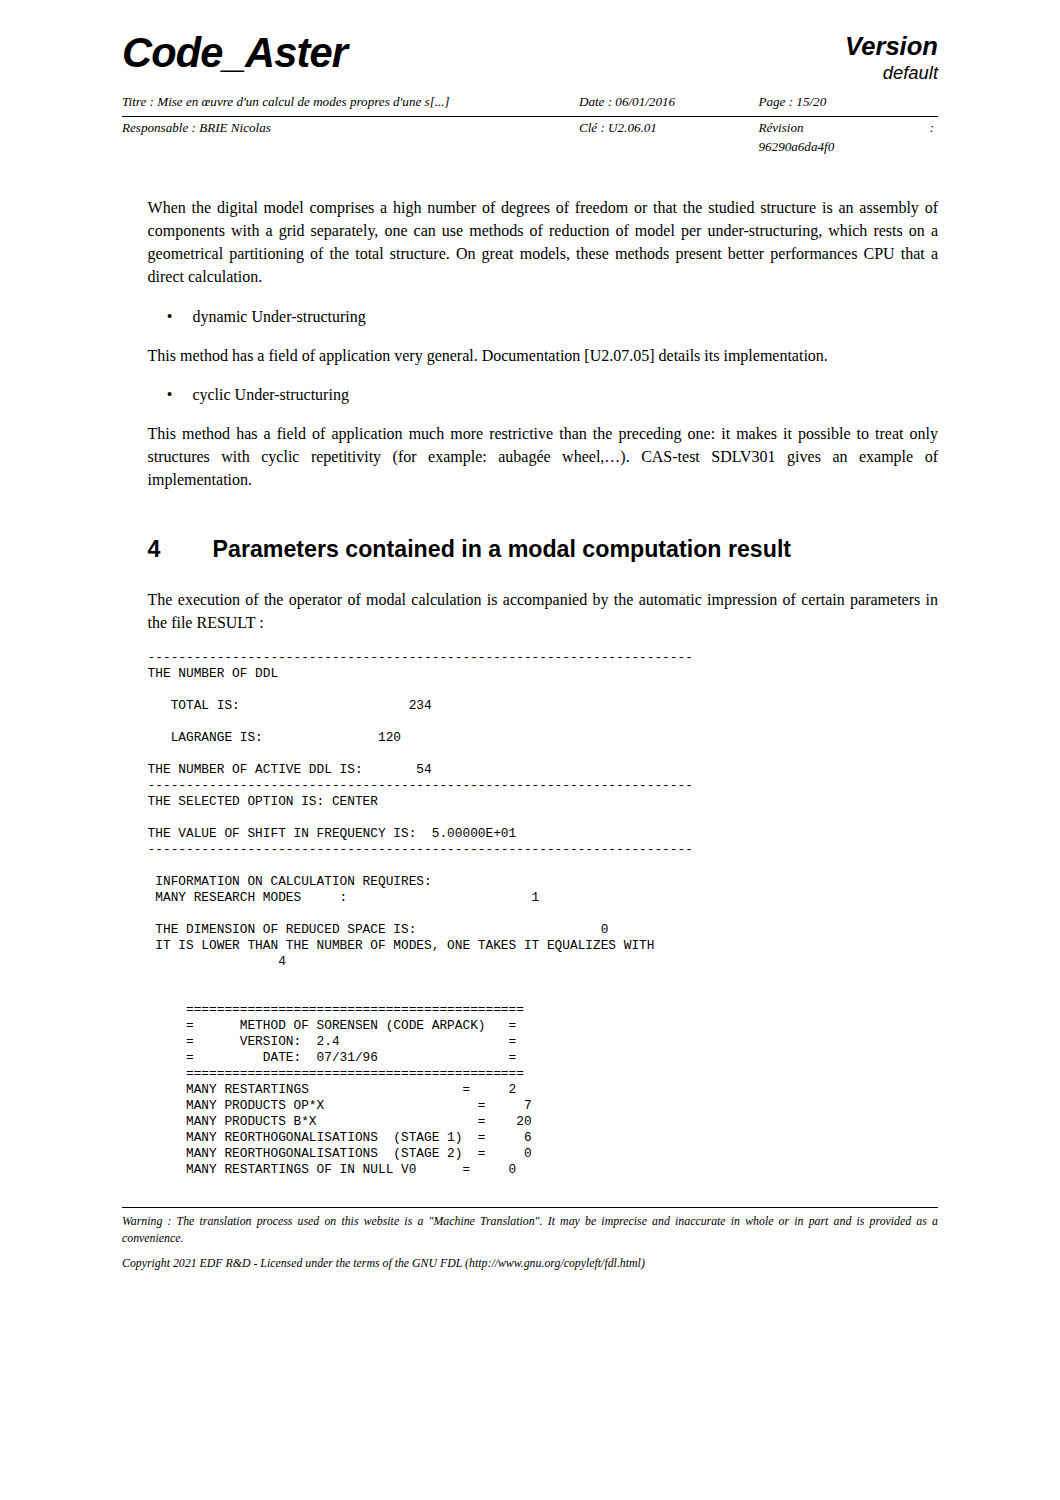Code_Aster
Version default
| Titre : Mise en œuvre d'un calcul de modes propres d'une s[...] | Date : 06/01/2016 | Page : 15/20 |
| Responsable : BRIE Nicolas | Clé : U2.06.01 | Révision : 96290a6da4f0 |
When the digital model comprises a high number of degrees of freedom or that the studied structure is an assembly of components with a grid separately, one can use methods of reduction of model per under-structuring, which rests on a geometrical partitioning of the total structure. On great models, these methods present better performances CPU that a direct calculation.
dynamic Under-structuring
This method has a field of application very general. Documentation [U2.07.05] details its implementation.
cyclic Under-structuring
This method has a field of application much more restrictive than the preceding one: it makes it possible to treat only structures with cyclic repetitivity (for example: aubagée wheel,…). CAS-test SDLV301 gives an example of implementation.
4 Parameters contained in a modal computation result
The execution of the operator of modal calculation is accompanied by the automatic impression of certain parameters in the file RESULT :
-----------------------------------------------------------------------
THE NUMBER OF DDL

   TOTAL IS:                      234

   LAGRANGE IS:               120

THE NUMBER OF ACTIVE DDL IS:       54
-----------------------------------------------------------------------
THE SELECTED OPTION IS: CENTER

THE VALUE OF SHIFT IN FREQUENCY IS:  5.00000E+01
-----------------------------------------------------------------------

 INFORMATION ON CALCULATION REQUIRES:
 MANY RESEARCH MODES     :                        1

 THE DIMENSION OF REDUCED SPACE IS:                        0
 IT IS LOWER THAN THE NUMBER OF MODES, ONE TAKES IT EQUALIZES WITH
                 4


     ============================================
     =      METHOD OF SORENSEN (CODE ARPACK)   =
     =      VERSION:  2.4                      =
     =         DATE:  07/31/96                 =
     ============================================
     MANY RESTARTINGS                    =     2
     MANY PRODUCTS OP*X                    =     7
     MANY PRODUCTS B*X                     =    20
     MANY REORTHOGONALISATIONS  (STAGE 1)  =     6
     MANY REORTHOGONALISATIONS  (STAGE 2)  =     0
     MANY RESTARTINGS OF IN NULL V0      =     0
Warning : The translation process used on this website is a "Machine Translation". It may be imprecise and inaccurate in whole or in part and is provided as a convenience.
Copyright 2021 EDF R&D - Licensed under the terms of the GNU FDL (http://www.gnu.org/copyleft/fdl.html)